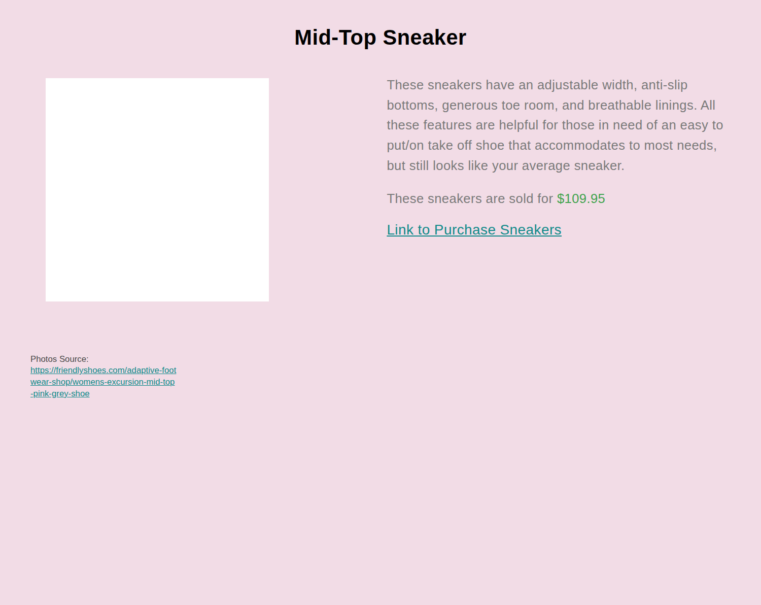Mid-Top Sneaker
Photos Source:
https://friendlyshoes.com/adaptive-footwear-shop/womens-excursion-mid-top-pink-grey-shoe
These sneakers have an adjustable width, anti-slip bottoms, generous toe room, and breathable linings. All these features are helpful for those in need of an easy to put/on take off shoe that accommodates to most needs, but still looks like your average sneaker.
These sneakers are sold for $109.95
Link to Purchase Sneakers